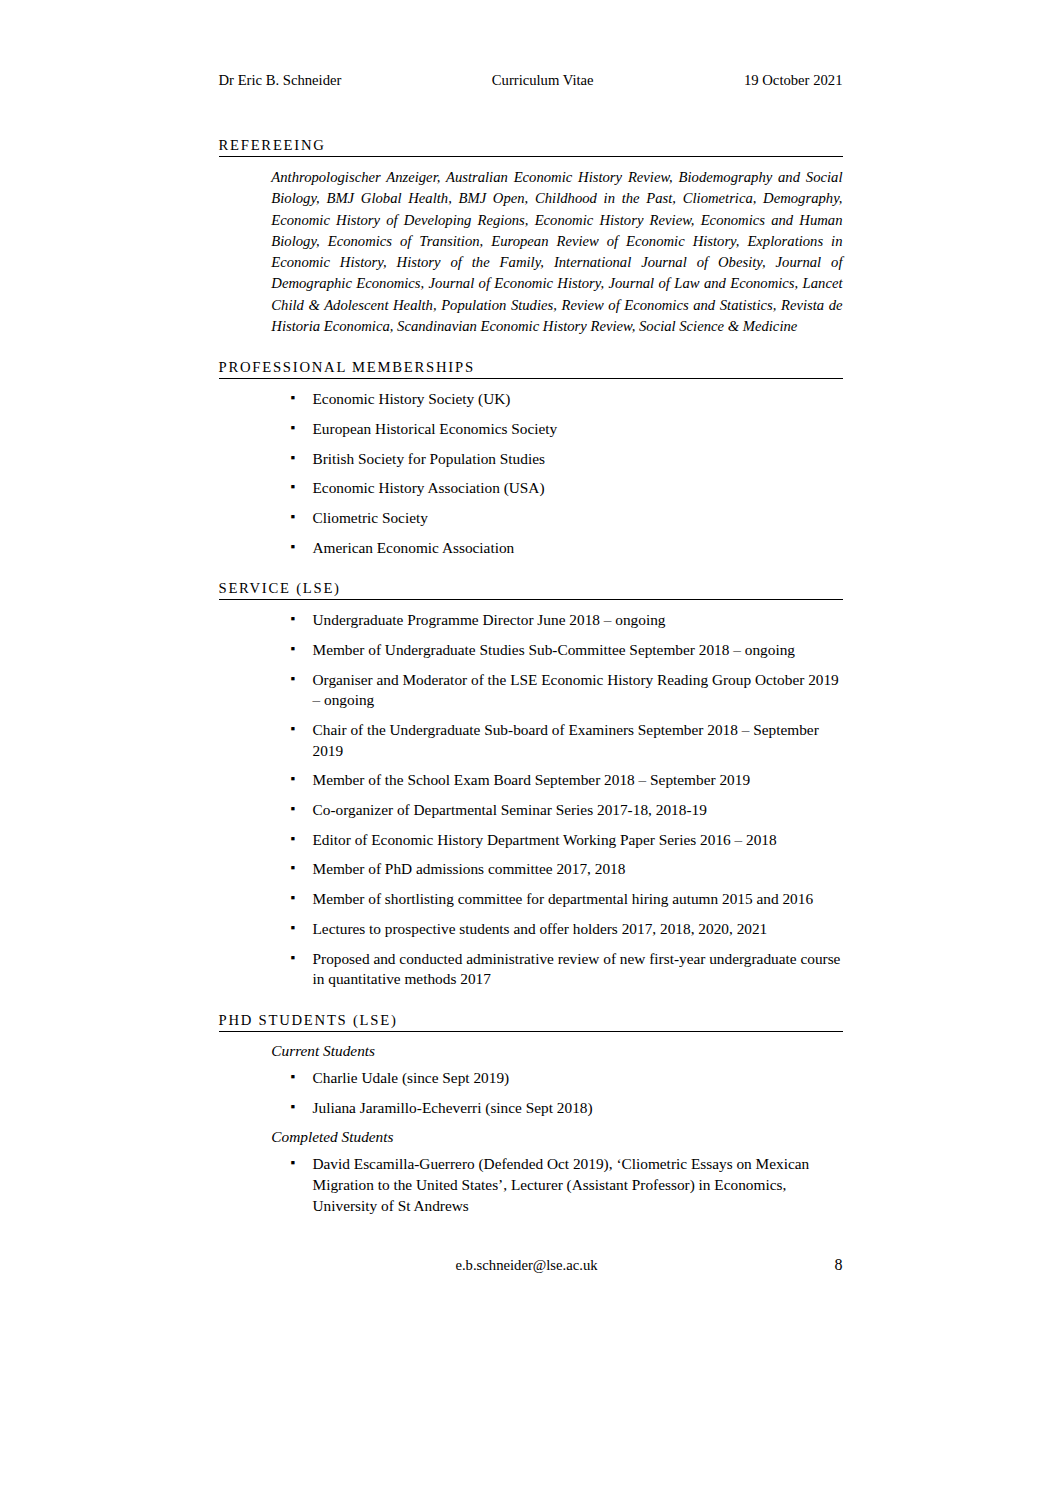Dr Eric B. Schneider Curriculum Vitae 19 October 2021
Refereeing
Anthropologischer Anzeiger, Australian Economic History Review, Biodemography and Social Biology, BMJ Global Health, BMJ Open, Childhood in the Past, Cliometrica, Demography, Economic History of Developing Regions, Economic History Review, Economics and Human Biology, Economics of Transition, European Review of Economic History, Explorations in Economic History, History of the Family, International Journal of Obesity, Journal of Demographic Economics, Journal of Economic History, Journal of Law and Economics, Lancet Child & Adolescent Health, Population Studies, Review of Economics and Statistics, Revista de Historia Economica, Scandinavian Economic History Review, Social Science & Medicine
Professional Memberships
Economic History Society (UK)
European Historical Economics Society
British Society for Population Studies
Economic History Association (USA)
Cliometric Society
American Economic Association
Service (LSE)
Undergraduate Programme Director June 2018 – ongoing
Member of Undergraduate Studies Sub-Committee September 2018 – ongoing
Organiser and Moderator of the LSE Economic History Reading Group October 2019 – ongoing
Chair of the Undergraduate Sub-board of Examiners September 2018 – September 2019
Member of the School Exam Board September 2018 – September 2019
Co-organizer of Departmental Seminar Series 2017-18, 2018-19
Editor of Economic History Department Working Paper Series 2016 – 2018
Member of PhD admissions committee 2017, 2018
Member of shortlisting committee for departmental hiring autumn 2015 and 2016
Lectures to prospective students and offer holders 2017, 2018, 2020, 2021
Proposed and conducted administrative review of new first-year undergraduate course in quantitative methods 2017
PhD Students (LSE)
Current Students
Charlie Udale (since Sept 2019)
Juliana Jaramillo-Echeverri (since Sept 2018)
Completed Students
David Escamilla-Guerrero (Defended Oct 2019), ‘Cliometric Essays on Mexican Migration to the United States’, Lecturer (Assistant Professor) in Economics, University of St Andrews
e.b.schneider@lse.ac.uk 8